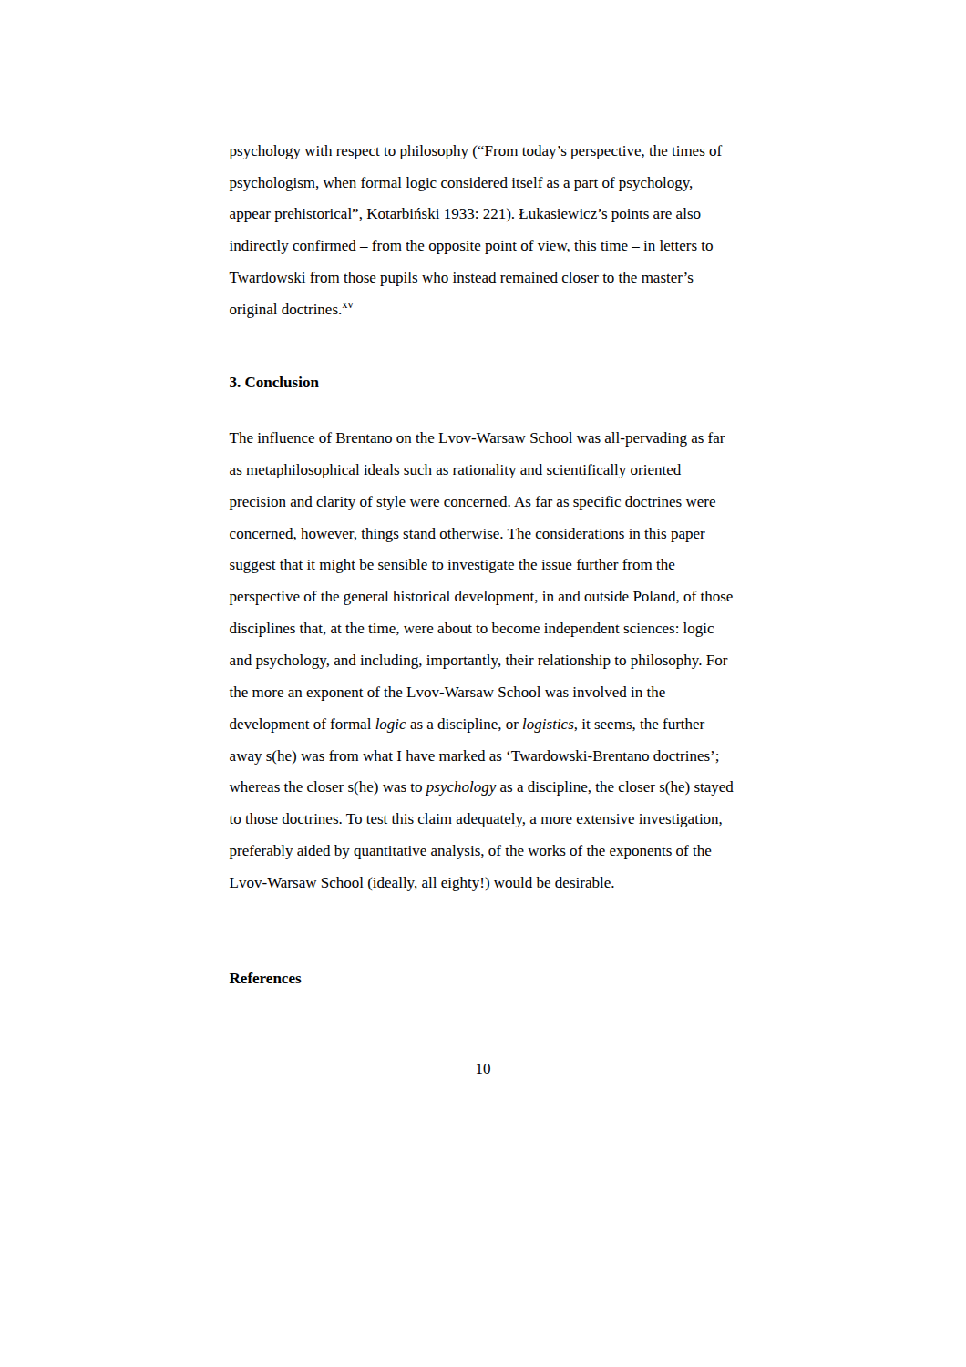psychology with respect to philosophy (“From today’s perspective, the times of psychologism, when formal logic considered itself as a part of psychology, appear prehistorical”, Kotarbiński 1933: 221). Łukasiewicz’s points are also indirectly confirmed – from the opposite point of view, this time – in letters to Twardowski from those pupils who instead remained closer to the master’s original doctrines.xv
3. Conclusion
The influence of Brentano on the Lvov-Warsaw School was all-pervading as far as metaphilosophical ideals such as rationality and scientifically oriented precision and clarity of style were concerned. As far as specific doctrines were concerned, however, things stand otherwise. The considerations in this paper suggest that it might be sensible to investigate the issue further from the perspective of the general historical development, in and outside Poland, of those disciplines that, at the time, were about to become independent sciences: logic and psychology, and including, importantly, their relationship to philosophy. For the more an exponent of the Lvov-Warsaw School was involved in the development of formal logic as a discipline, or logistics, it seems, the further away s(he) was from what I have marked as ‘Twardowski-Brentano doctrines’; whereas the closer s(he) was to psychology as a discipline, the closer s(he) stayed to those doctrines. To test this claim adequately, a more extensive investigation, preferably aided by quantitative analysis, of the works of the exponents of the Lvov-Warsaw School (ideally, all eighty!) would be desirable.
References
10